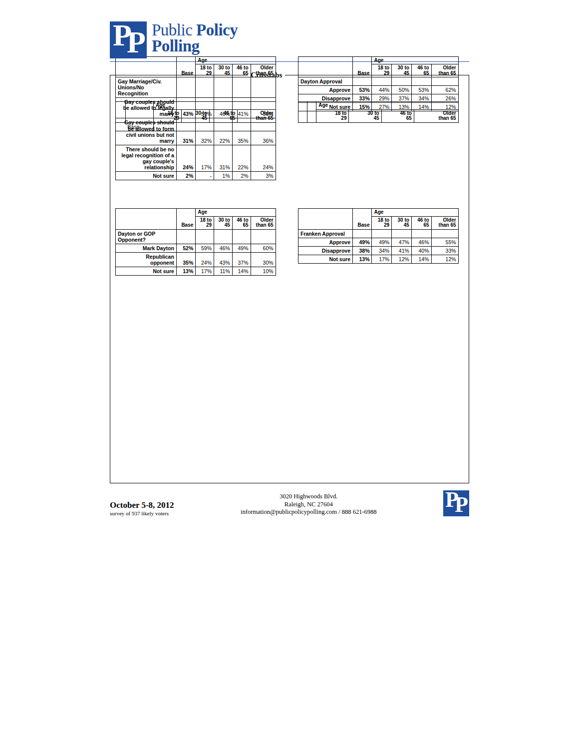Public Policy Polling
Crosstabs
| | | Age |
| --- | --- | --- |
| 18 to 29 | 30 to 45 | 46 to 65 | Older than 65 |
| | Base | |
| | | Age |
| --- | --- | --- |
| 18 to 29 | 30 to 45 | 46 to 65 | Older than 65 |
Because the original layout is a 2x2 of tables with their own headers, we render them fully below in a clean grid.
| | Base | Age |
| --- | --- | --- |
| 18 to 29 | 30 to 45 | 46 to 65 | Older than 65 |
| Gay Marriage/Civ. Unions/No Recognition | | | | | |
| Gay couples should be allowed to legally marry | 43% | 51% | 46% | 41% | 38% |
| Gay couples should be allowed to form civil unions but not marry | 31% | 32% | 22% | 35% | 36% |
| There should be no legal recognition of a gay couple's relationship | 24% | 17% | 31% | 22% | 24% |
| Not sure | 2% | - | 1% | 2% | 3% |
| | Base | Age |
| --- | --- | --- |
| 18 to 29 | 30 to 45 | 46 to 65 | Older than 65 |
| Dayton Approval | | | | | |
| Approve | 53% | 44% | 50% | 53% | 62% |
| Disapprove | 33% | 29% | 37% | 34% | 26% |
| Not sure | 15% | 27% | 13% | 14% | 12% |
| | Base | Age |
| --- | --- | --- |
| 18 to 29 | 30 to 45 | 46 to 65 | Older than 65 |
| Dayton or GOP Opponent? | | | | | |
| Mark Dayton | 52% | 59% | 46% | 49% | 60% |
| Republican opponent | 35% | 24% | 43% | 37% | 30% |
| Not sure | 13% | 17% | 11% | 14% | 10% |
| | Base | Age |
| --- | --- | --- |
| 18 to 29 | 30 to 45 | 46 to 65 | Older than 65 |
| Franken Approval | | | | | |
| Approve | 49% | 49% | 47% | 46% | 55% |
| Disapprove | 38% | 34% | 41% | 40% | 33% |
| Not sure | 13% | 17% | 12% | 14% | 12% |
October 5-8, 2012
survey of 937 likely voters
3020 Highwoods Blvd.
Raleigh, NC 27604
information@publicpolicypolling.com / 888 621-6988